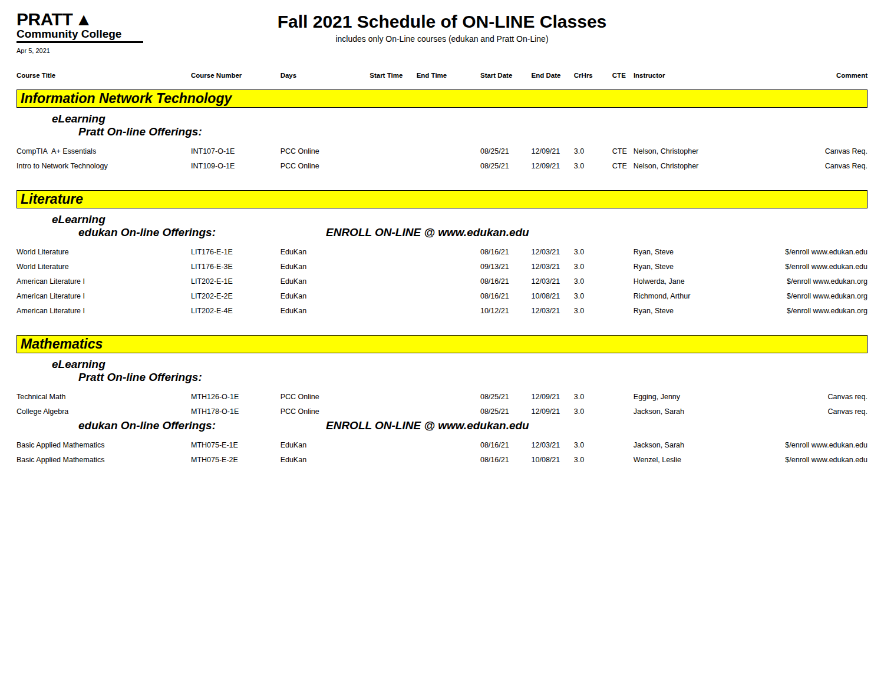PRATT▲
Community College
Apr 5, 2021
Fall 2021 Schedule of ON-LINE Classes
includes only On-Line courses (edukan and Pratt On-Line)
Course Title Course Number Days Start Time End Time Start Date End Date CrHrs CTE Instructor Comment
Information Network Technology
eLearning
Pratt On-line Offerings:
| CompTIA A+ Essentials | INT107-O-1E | PCC Online | | | 08/25/21 | 12/09/21 | 3.0 | CTE | Nelson, Christopher | Canvas Req. |
| Intro to Network Technology | INT109-O-1E | PCC Online | | | 08/25/21 | 12/09/21 | 3.0 | CTE | Nelson, Christopher | Canvas Req. |
Literature
eLearning
edukan On-line Offerings: ENROLL ON-LINE @ www.edukan.edu
| World Literature | LIT176-E-1E | EduKan | | | 08/16/21 | 12/03/21 | 3.0 | | Ryan, Steve | $/enroll www.edukan.edu |
| World Literature | LIT176-E-3E | EduKan | | | 09/13/21 | 12/03/21 | 3.0 | | Ryan, Steve | $/enroll www.edukan.edu |
| American Literature I | LIT202-E-1E | EduKan | | | 08/16/21 | 12/03/21 | 3.0 | | Holwerda, Jane | $/enroll www.edukan.org |
| American Literature I | LIT202-E-2E | EduKan | | | 08/16/21 | 10/08/21 | 3.0 | | Richmond, Arthur | $/enroll www.edukan.org |
| American Literature I | LIT202-E-4E | EduKan | | | 10/12/21 | 12/03/21 | 3.0 | | Ryan, Steve | $/enroll www.edukan.org |
Mathematics
eLearning
Pratt On-line Offerings:
| Technical Math | MTH126-O-1E | PCC Online | | | 08/25/21 | 12/09/21 | 3.0 | | Egging, Jenny | Canvas req. |
| College Algebra | MTH178-O-1E | PCC Online | | | 08/25/21 | 12/09/21 | 3.0 | | Jackson, Sarah | Canvas req. |
edukan On-line Offerings: ENROLL ON-LINE @ www.edukan.edu
| Basic Applied Mathematics | MTH075-E-1E | EduKan | | | 08/16/21 | 12/03/21 | 3.0 | | Jackson, Sarah | $/enroll www.edukan.edu |
| Basic Applied Mathematics | MTH075-E-2E | EduKan | | | 08/16/21 | 10/08/21 | 3.0 | | Wenzel, Leslie | $/enroll www.edukan.edu |